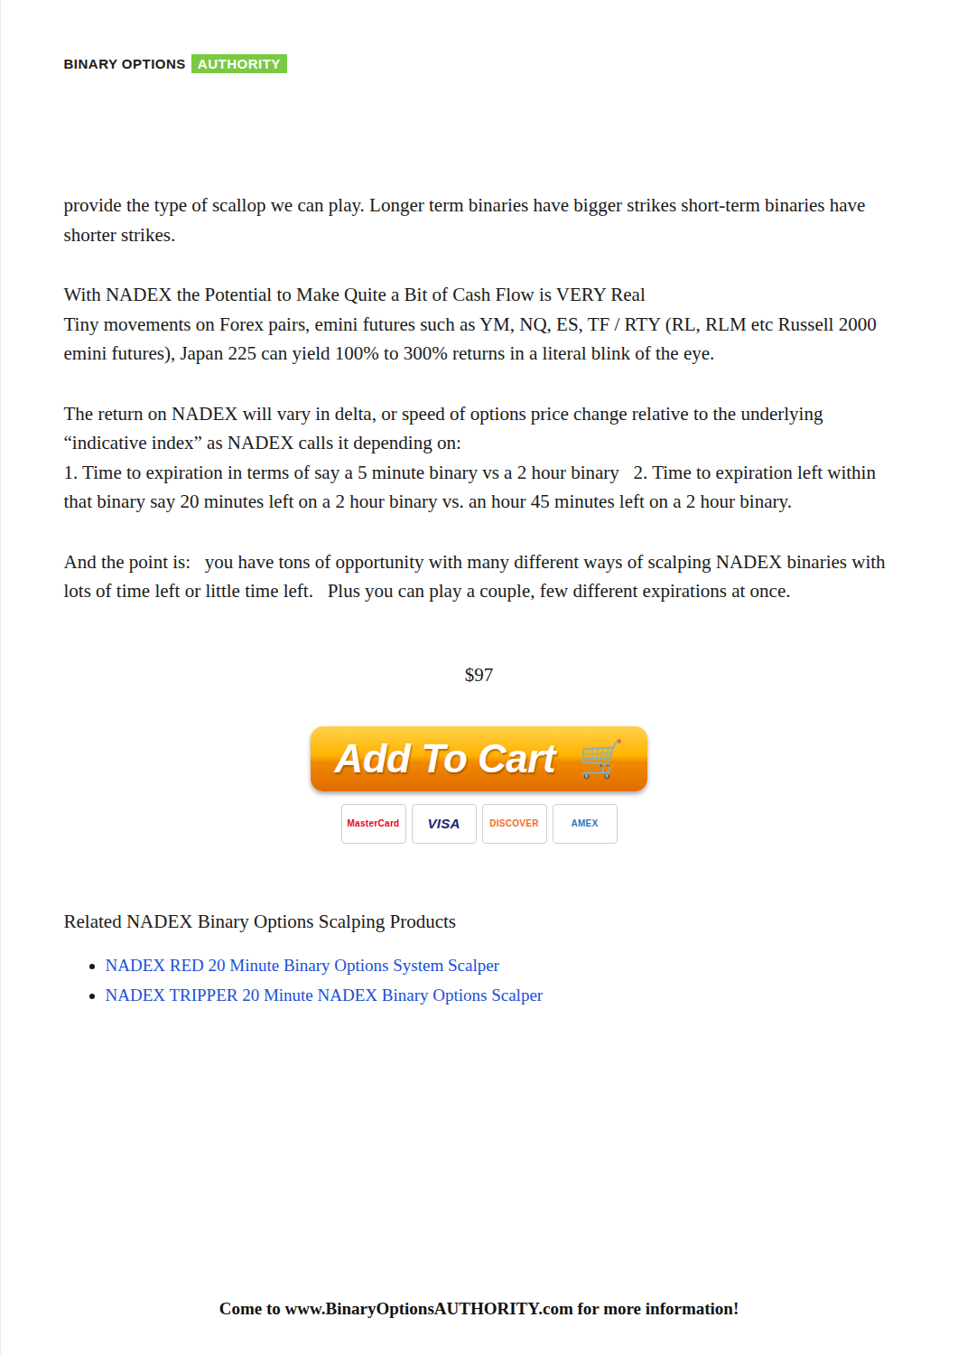BINARY OPTIONS AUTHORITY
provide the type of scallop we can play. Longer term binaries have bigger strikes short-term binaries have shorter strikes.
With NADEX the Potential to Make Quite a Bit of Cash Flow is VERY Real
Tiny movements on Forex pairs, emini futures such as YM, NQ, ES, TF / RTY (RL, RLM etc Russell 2000 emini futures), Japan 225 can yield 100% to 300% returns in a literal blink of the eye.
The return on NADEX will vary in delta, or speed of options price change relative to the underlying “indicative index” as NADEX calls it depending on:
1. Time to expiration in terms of say a 5 minute binary vs a 2 hour binary 2. Time to expiration left within that binary say 20 minutes left on a 2 hour binary vs. an hour 45 minutes left on a 2 hour binary.
And the point is: you have tons of opportunity with many different ways of scalping NADEX binaries with lots of time left or little time left. Plus you can play a couple, few different expirations at once.
$97
Add To Cart 🛒
MasterCard
VISA
DISCOVER
AMEX
Related NADEX Binary Options Scalping Products
NADEX RED 20 Minute Binary Options System Scalper
NADEX TRIPPER 20 Minute NADEX Binary Options Scalper
Come to www.BinaryOptionsAUTHORITY.com for more information!